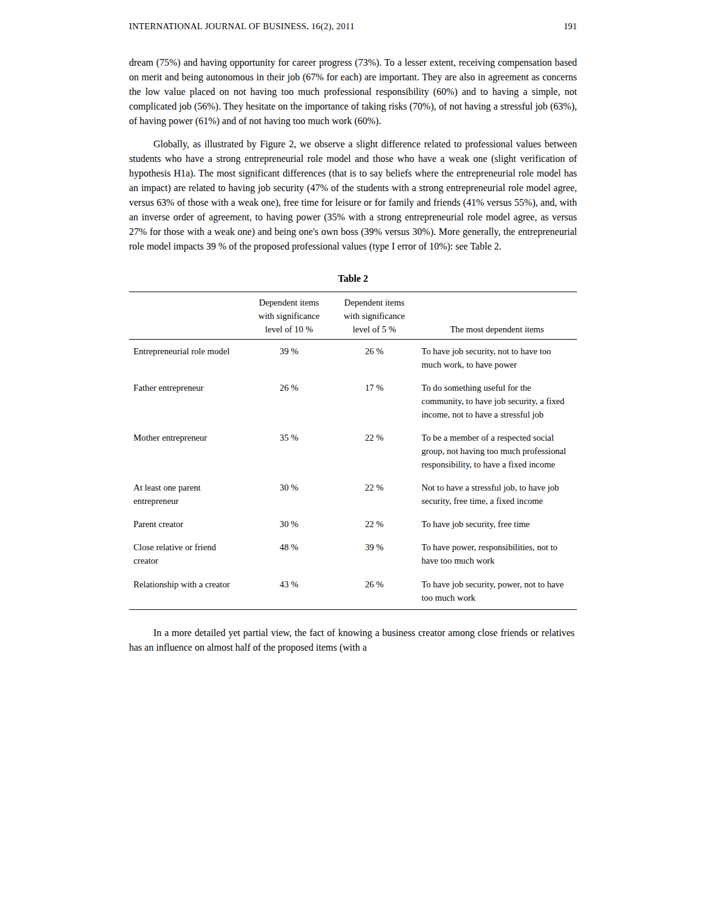INTERNATIONAL JOURNAL OF BUSINESS, 16(2), 2011 191
dream (75%) and having opportunity for career progress (73%). To a lesser extent, receiving compensation based on merit and being autonomous in their job (67% for each) are important. They are also in agreement as concerns the low value placed on not having too much professional responsibility (60%) and to having a simple, not complicated job (56%). They hesitate on the importance of taking risks (70%), of not having a stressful job (63%), of having power (61%) and of not having too much work (60%).
Globally, as illustrated by Figure 2, we observe a slight difference related to professional values between students who have a strong entrepreneurial role model and those who have a weak one (slight verification of hypothesis H1a). The most significant differences (that is to say beliefs where the entrepreneurial role model has an impact) are related to having job security (47% of the students with a strong entrepreneurial role model agree, versus 63% of those with a weak one), free time for leisure or for family and friends (41% versus 55%), and, with an inverse order of agreement, to having power (35% with a strong entrepreneurial role model agree, as versus 27% for those with a weak one) and being one's own boss (39% versus 30%). More generally, the entrepreneurial role model impacts 39 % of the proposed professional values (type I error of 10%): see Table 2.
Table 2
| | Dependent items with significance level of 10 % | Dependent items with significance level of 5 % | The most dependent items |
| --- | --- | --- | --- |
| Entrepreneurial role model | 39 % | 26 % | To have job security, not to have too much work, to have power |
| Father entrepreneur | 26 % | 17 % | To do something useful for the community, to have job security, a fixed income, not to have a stressful job |
| Mother entrepreneur | 35 % | 22 % | To be a member of a respected social group, not having too much professional responsibility, to have a fixed income |
| At least one parent entrepreneur | 30 % | 22 % | Not to have a stressful job, to have job security, free time, a fixed income |
| Parent creator | 30 % | 22 % | To have job security, free time |
| Close relative or friend creator | 48 % | 39 % | To have power, responsibilities, not to have too much work |
| Relationship with a creator | 43 % | 26 % | To have job security, power, not to have too much work |
In a more detailed yet partial view, the fact of knowing a business creator among close friends or relatives has an influence on almost half of the proposed items (with a